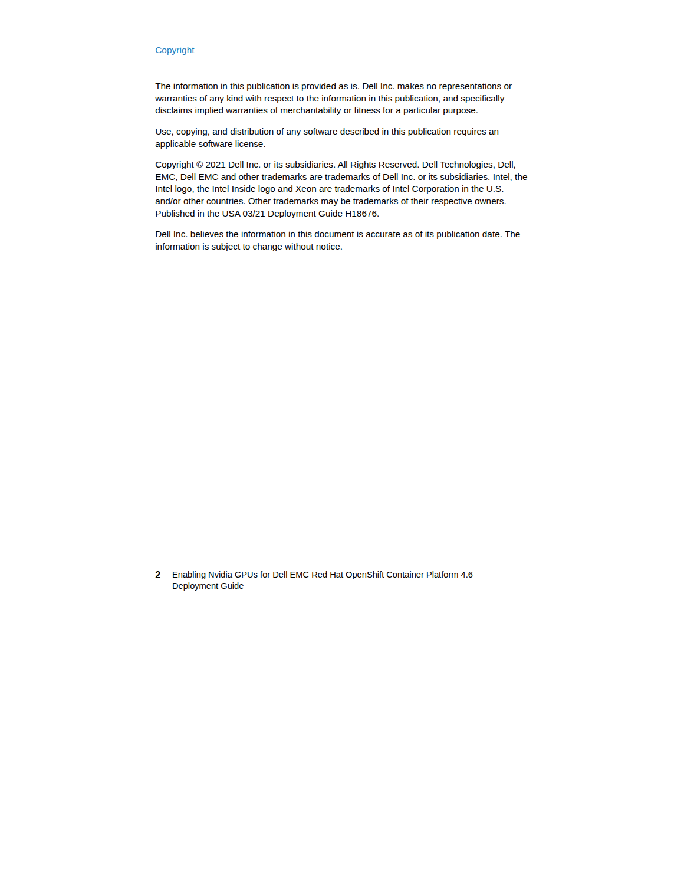Copyright
The information in this publication is provided as is. Dell Inc. makes no representations or warranties of any kind with respect to the information in this publication, and specifically disclaims implied warranties of merchantability or fitness for a particular purpose.
Use, copying, and distribution of any software described in this publication requires an applicable software license.
Copyright © 2021 Dell Inc. or its subsidiaries. All Rights Reserved. Dell Technologies, Dell, EMC, Dell EMC and other trademarks are trademarks of Dell Inc. or its subsidiaries. Intel, the Intel logo, the Intel Inside logo and Xeon are trademarks of Intel Corporation in the U.S. and/or other countries. Other trademarks may be trademarks of their respective owners. Published in the USA 03/21 Deployment Guide H18676.
Dell Inc. believes the information in this document is accurate as of its publication date. The information is subject to change without notice.
2
Enabling Nvidia GPUs for Dell EMC Red Hat OpenShift Container Platform 4.6 Deployment Guide